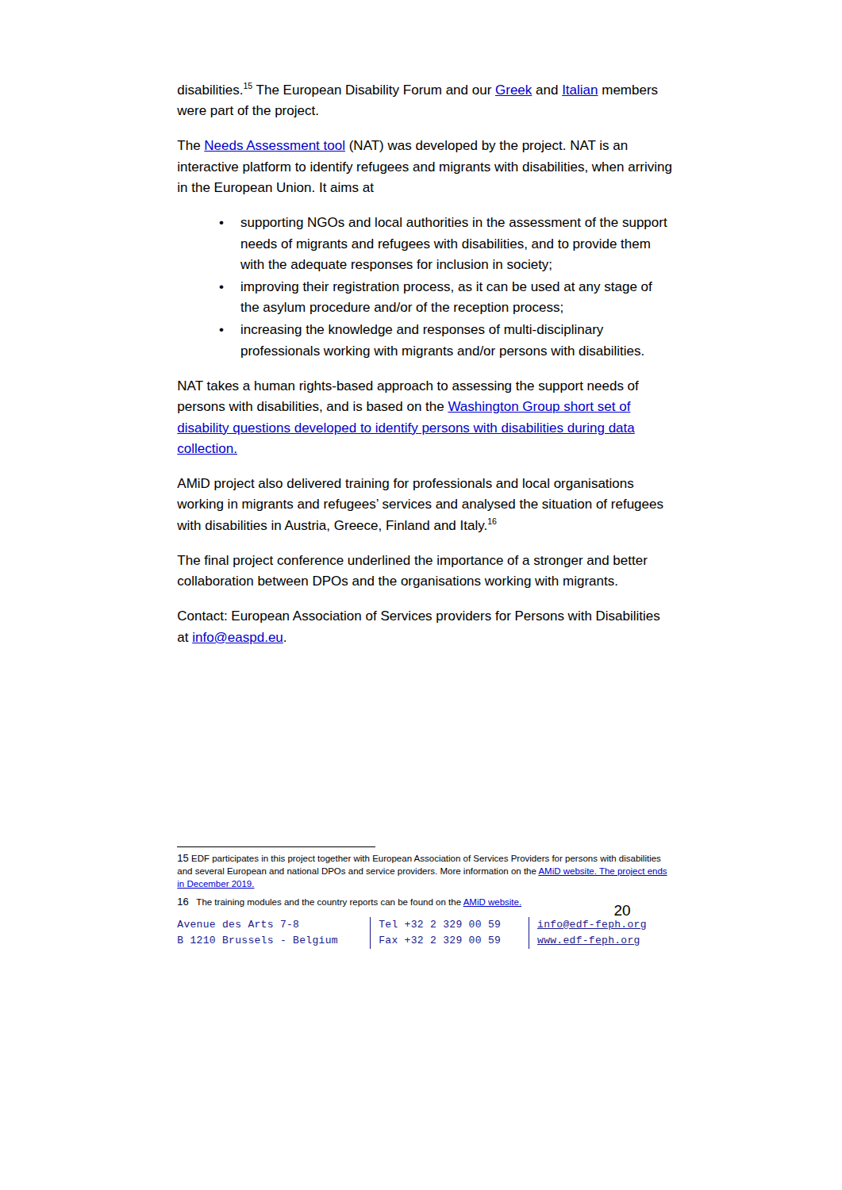disabilities.15 The European Disability Forum and our Greek and Italian members were part of the project.
The Needs Assessment tool (NAT) was developed by the project. NAT is an interactive platform to identify refugees and migrants with disabilities, when arriving in the European Union. It aims at
supporting NGOs and local authorities in the assessment of the support needs of migrants and refugees with disabilities, and to provide them with the adequate responses for inclusion in society;
improving their registration process, as it can be used at any stage of the asylum procedure and/or of the reception process;
increasing the knowledge and responses of multi-disciplinary professionals working with migrants and/or persons with disabilities.
NAT takes a human rights-based approach to assessing the support needs of persons with disabilities, and is based on the Washington Group short set of disability questions developed to identify persons with disabilities during data collection.
AMiD project also delivered training for professionals and local organisations working in migrants and refugees’ services and analysed the situation of refugees with disabilities in Austria, Greece, Finland and Italy.16
The final project conference underlined the importance of a stronger and better collaboration between DPOs and the organisations working with migrants.
Contact: European Association of Services providers for Persons with Disabilities at info@easpd.eu.
15 EDF participates in this project together with European Association of Services Providers for persons with disabilities and several European and national DPOs and service providers. More information on the AMiD website. The project ends in December 2019.
16 The training modules and the country reports can be found on the AMiD website.
| Avenue des Arts 7-8 B 1210 Brussels - Belgium | Tel +32 2 329 00 59 Fax +32 2 329 00 59 | info@edf-feph.org www.edf-feph.org |
20